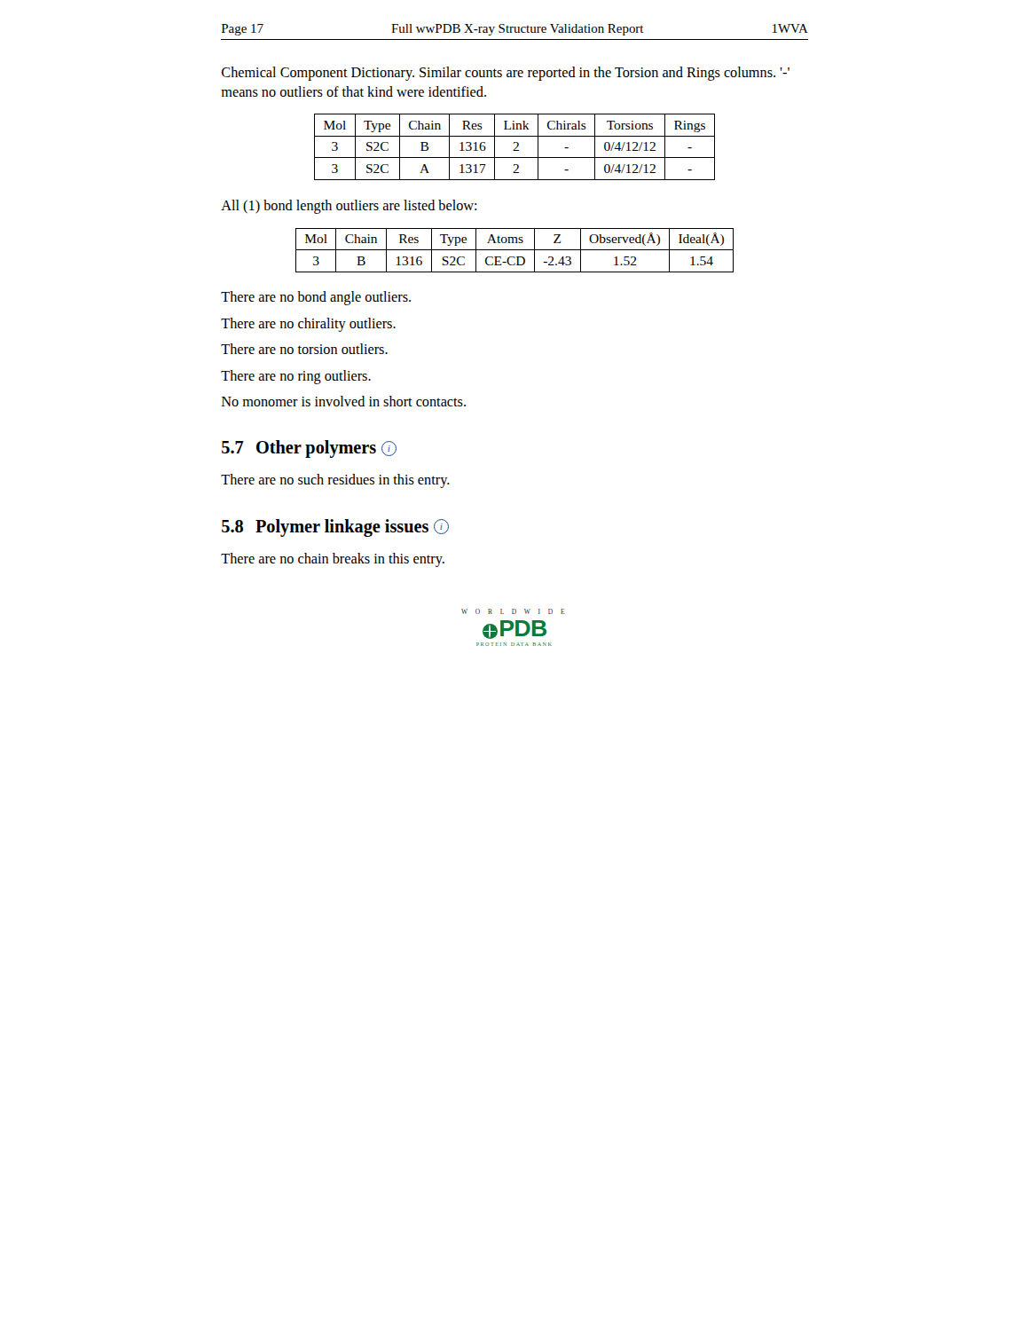Page 17 Full wwPDB X-ray Structure Validation Report 1WVA
Chemical Component Dictionary. Similar counts are reported in the Torsion and Rings columns. '-' means no outliers of that kind were identified.
| Mol | Type | Chain | Res | Link | Chirals | Torsions | Rings |
| --- | --- | --- | --- | --- | --- | --- | --- |
| 3 | S2C | B | 1316 | 2 | - | 0/4/12/12 | - |
| 3 | S2C | A | 1317 | 2 | - | 0/4/12/12 | - |
All (1) bond length outliers are listed below:
| Mol | Chain | Res | Type | Atoms | Z | Observed(Å) | Ideal(Å) |
| --- | --- | --- | --- | --- | --- | --- | --- |
| 3 | B | 1316 | S2C | CE-CD | -2.43 | 1.52 | 1.54 |
There are no bond angle outliers.
There are no chirality outliers.
There are no torsion outliers.
There are no ring outliers.
No monomer is involved in short contacts.
5.7 Other polymersi
There are no such residues in this entry.
5.8 Polymer linkage issuesi
There are no chain breaks in this entry.
W O R L D W I D E
PDB
PROTEIN DATA BANK